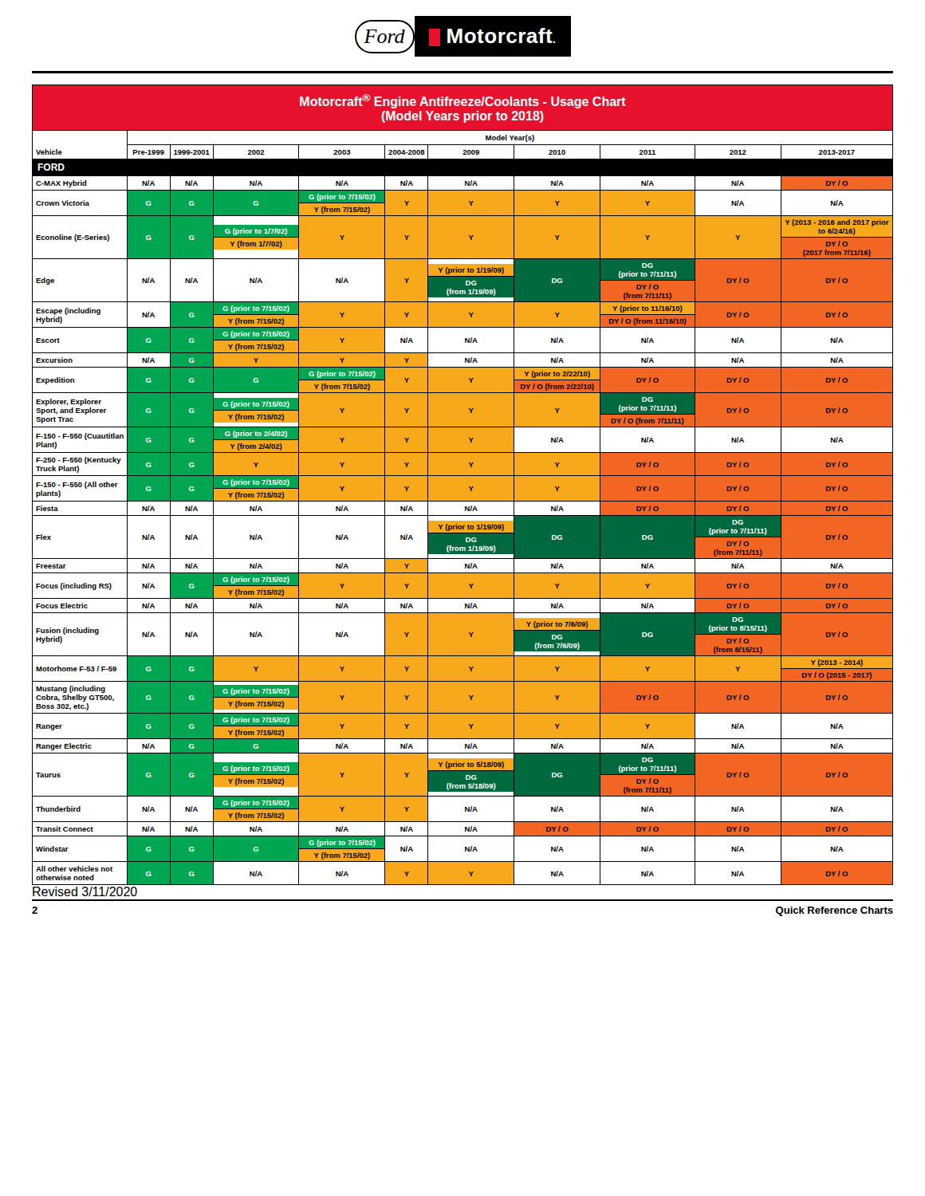Ford
Motorcraft.
Motorcraft ® Engine Antifreeze/Coolants - Usage Chart (Model Years prior to 2018)
| Vehicle | Model Year(s) |
| --- | --- |
| Pre-1999 | 1999-2001 | 2002 | 2003 | 2004-2008 | 2009 | 2010 | 2011 | 2012 | 2013-2017 |
| FORD |
| C-MAX Hybrid | N/A | N/A | N/A | N/A | N/A | N/A | N/A | N/A | N/A | DY / O |
| Crown Victoria | G | G | G | G (prior to 7/15/02) Y (from 7/15/02) | Y | Y | Y | Y | N/A | N/A |
| Econoline (E-Series) | G | G | G (prior to 1/7/02) Y (from 1/7/02) | Y | Y | Y | Y | Y | Y | Y (2013 - 2016 and 2017 prior to 6/24/16) DY / O (2017 from 7/11/16) |
| Edge | N/A | N/A | N/A | N/A | Y | Y (prior to 1/19/09) DG (from 1/19/09) | DG | DG (prior to 7/11/11) DY / O (from 7/11/11) | DY / O | DY / O |
| Escape (including Hybrid) | N/A | G | G (prior to 7/15/02) Y (from 7/15/02) | Y | Y | Y | Y | Y (prior to 11/16/10) DY / O (from 11/16/10) | DY / O | DY / O |
| Escort | G | G | G (prior to 7/15/02) Y (from 7/15/02) | Y | N/A | N/A | N/A | N/A | N/A | N/A |
| Excursion | N/A | G | Y | Y | Y | N/A | N/A | N/A | N/A | N/A |
| Expedition | G | G | G | G (prior to 7/15/02) Y (from 7/15/02) | Y | Y | Y (prior to 2/22/10) DY / O (from 2/22/10) | DY / O | DY / O | DY / O |
| Explorer, Explorer Sport, and Explorer Sport Trac | G | G | G (prior to 7/15/02) Y (from 7/15/02) | Y | Y | Y | Y | DG (prior to 7/11/11) DY / O (from 7/11/11) | DY / O | DY / O |
| F-150 - F-550 (Cuautitlan Plant) | G | G | G (prior to 2/4/02) Y (from 2/4/02) | Y | Y | Y | N/A | N/A | N/A | N/A |
| F-250 - F-550 (Kentucky Truck Plant) | G | G | Y | Y | Y | Y | Y | DY / O | DY / O | DY / O |
| F-150 - F-550 (All other plants) | G | G | G (prior to 7/15/02) Y (from 7/15/02) | Y | Y | Y | Y | DY / O | DY / O | DY / O |
| Fiesta | N/A | N/A | N/A | N/A | N/A | N/A | N/A | DY / O | DY / O | DY / O |
| Flex | N/A | N/A | N/A | N/A | N/A | Y (prior to 1/19/09) DG (from 1/19/09) | DG | DG | DG (prior to 7/11/11) DY / O (from 7/11/11) | DY / O |
| Freestar | N/A | N/A | N/A | N/A | Y | N/A | N/A | N/A | N/A | N/A |
| Focus (including RS) | N/A | G | G (prior to 7/15/02) Y (from 7/15/02) | Y | Y | Y | Y | Y | DY / O | DY / O |
| Focus Electric | N/A | N/A | N/A | N/A | N/A | N/A | N/A | N/A | DY / O | DY / O |
| Fusion (including Hybrid) | N/A | N/A | N/A | N/A | Y | Y | Y (prior to 7/6/09) DG (from 7/6/09) | DG | DG (prior to 8/15/11) DY / O (from 8/15/11) | DY / O |
| Motorhome F-53 / F-59 | G | G | Y | Y | Y | Y | Y | Y | Y | Y (2013 - 2014) DY / O (2015 - 2017) |
| Mustang (including Cobra, Shelby GT500, Boss 302, etc.) | G | G | G (prior to 7/15/02) Y (from 7/15/02) | Y | Y | Y | Y | DY / O | DY / O | DY / O |
| Ranger | G | G | G (prior to 7/15/02) Y (from 7/15/02) | Y | Y | Y | Y | Y | N/A | N/A |
| Ranger Electric | N/A | G | G | N/A | N/A | N/A | N/A | N/A | N/A | N/A |
| Taurus | G | G | G (prior to 7/15/02) Y (from 7/15/02) | Y | Y | Y (prior to 5/18/09) DG (from 5/18/09) | DG | DG (prior to 7/11/11) DY / O (from 7/11/11) | DY / O | DY / O |
| Thunderbird | N/A | N/A | G (prior to 7/15/02) Y (from 7/15/02) | Y | Y | N/A | N/A | N/A | N/A | N/A |
| Transit Connect | N/A | N/A | N/A | N/A | N/A | N/A | DY / O | DY / O | DY / O | DY / O |
| Windstar | G | G | G | G (prior to 7/15/02) Y (from 7/15/02) | N/A | N/A | N/A | N/A | N/A | N/A |
| All other vehicles not otherwise noted | G | G | N/A | N/A | Y | Y | N/A | N/A | N/A | DY / O |
Revised 3/11/2020
2 Quick Reference Charts